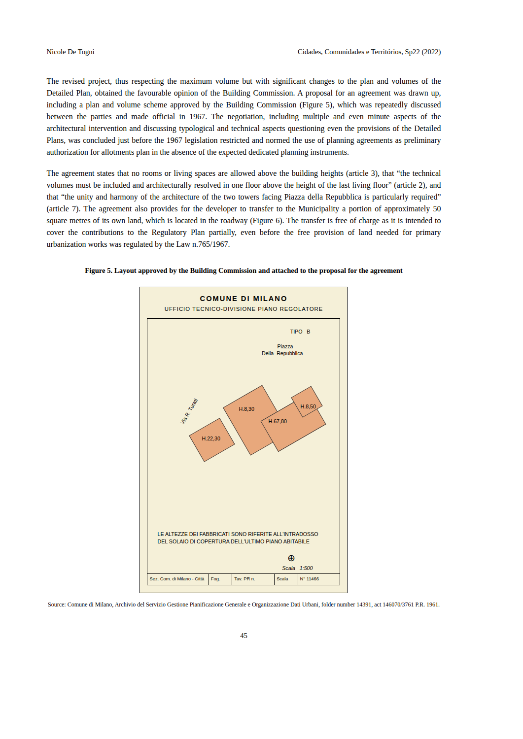Nicole De Togni Cidades, Comunidades e Territórios, Sp22 (2022)
The revised project, thus respecting the maximum volume but with significant changes to the plan and volumes of the Detailed Plan, obtained the favourable opinion of the Building Commission. A proposal for an agreement was drawn up, including a plan and volume scheme approved by the Building Commission (Figure 5), which was repeatedly discussed between the parties and made official in 1967. The negotiation, including multiple and even minute aspects of the architectural intervention and discussing typological and technical aspects questioning even the provisions of the Detailed Plans, was concluded just before the 1967 legislation restricted and normed the use of planning agreements as preliminary authorization for allotments plan in the absence of the expected dedicated planning instruments.
The agreement states that no rooms or living spaces are allowed above the building heights (article 3), that “the technical volumes must be included and architecturally resolved in one floor above the height of the last living floor” (article 2), and that “the unity and harmony of the architecture of the two towers facing Piazza della Repubblica is particularly required” (article 7). The agreement also provides for the developer to transfer to the Municipality a portion of approximately 50 square metres of its own land, which is located in the roadway (Figure 6). The transfer is free of charge as it is intended to cover the contributions to the Regulatory Plan partially, even before the free provision of land needed for primary urbanization works was regulated by the Law n.765/1967.
Figure 5. Layout approved by the Building Commission and attached to the proposal for the agreement
COMUNE DI MILANO
UFFICIO TECNICO-DIVISIONE PIANO REGOLATORE
TIPO B Piazza Della Repubblica Via R. Turati
H.8,30 H.67,80 H.22,30 H.8,50 LE ALTEZZE DEI FABBRICATI SONO RIFERITE ALL'INTRADOSSO DEL SOLAIO DI COPERTURA DELL'ULTIMO PIANO ABITABILE ⊕ Scala 1:500
Sez. Com. di Milano - Città
Fog.
Tav. PR n.
Scala
N° 11466
Source: Comune di Milano, Archivio del Servizio Gestione Pianificazione Generale e Organizzazione Dati Urbani, folder number 14391, act 146070/3761 P.R. 1961.
45